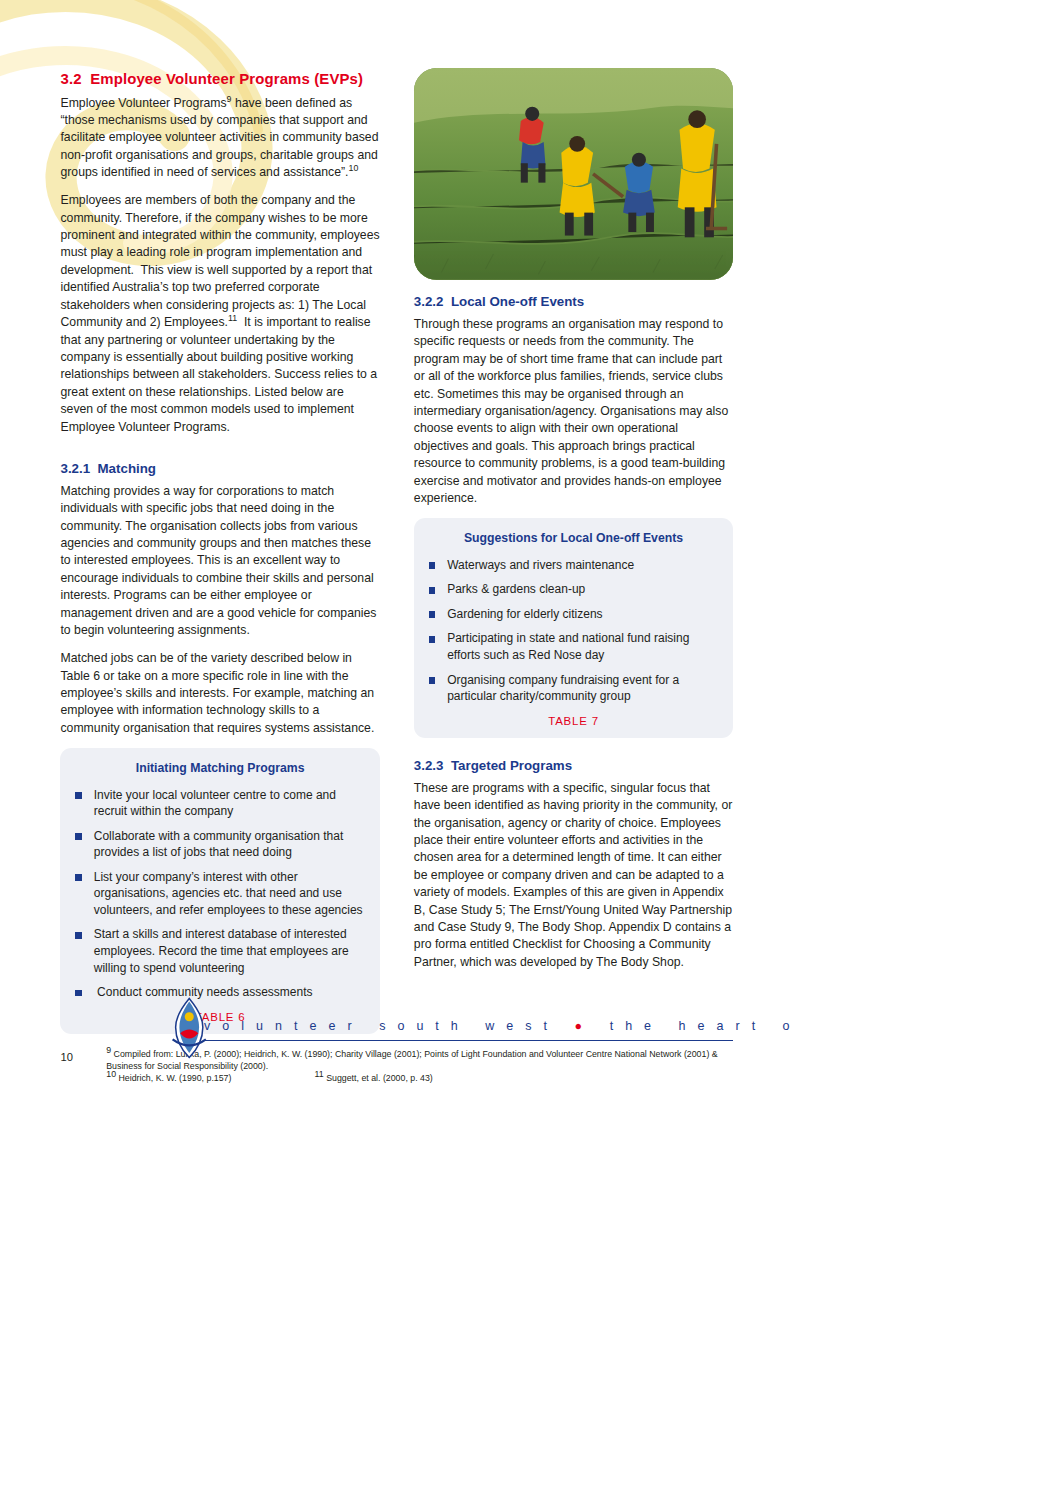3.2 Employee Volunteer Programs (EVPs)
Employee Volunteer Programs9 have been defined as “those mechanisms used by companies that support and facilitate employee volunteer activities in community based non-profit organisations and groups, charitable groups and groups identified in need of services and assistance”.10
Employees are members of both the company and the community. Therefore, if the company wishes to be more prominent and integrated within the community, employees must play a leading role in program implementation and development. This view is well supported by a report that identified Australia’s top two preferred corporate stakeholders when considering projects as: 1) The Local Community and 2) Employees.11 It is important to realise that any partnering or volunteer undertaking by the company is essentially about building positive working relationships between all stakeholders. Success relies to a great extent on these relationships. Listed below are seven of the most common models used to implement Employee Volunteer Programs.
3.2.1 Matching
Matching provides a way for corporations to match individuals with specific jobs that need doing in the community. The organisation collects jobs from various agencies and community groups and then matches these to interested employees. This is an excellent way to encourage individuals to combine their skills and personal interests. Programs can be either employee or management driven and are a good vehicle for companies to begin volunteering assignments.
Matched jobs can be of the variety described below in Table 6 or take on a more specific role in line with the employee’s skills and interests. For example, matching an employee with information technology skills to a community organisation that requires systems assistance.
Initiating Matching Programs
Invite your local volunteer centre to come and recruit within the company
Collaborate with a community organisation that provides a list of jobs that need doing
List your company’s interest with other organisations, agencies etc. that need and use volunteers, and refer employees to these agencies
Start a skills and interest database of interested employees. Record the time that employees are willing to spend volunteering
Conduct community needs assessments
TABLE 6
3.2.2 Local One-off Events
Through these programs an organisation may respond to specific requests or needs from the community. The program may be of short time frame that can include part or all of the workforce plus families, friends, service clubs etc. Sometimes this may be organised through an intermediary organisation/agency. Organisations may also choose events to align with their own operational objectives and goals. This approach brings practical resource to community problems, is a good team-building exercise and motivator and provides hands-on employee experience.
Suggestions for Local One-off Events
Waterways and rivers maintenance
Parks & gardens clean-up
Gardening for elderly citizens
Participating in state and national fund raising efforts such as Red Nose day
Organising company fundraising event for a particular charity/community group
TABLE 7
3.2.3 Targeted Programs
These are programs with a specific, singular focus that have been identified as having priority in the community, or the organisation, agency or charity of choice. Employees place their entire volunteer efforts and activities in the chosen area for a determined length of time. It can either be employee or company driven and can be adapted to a variety of models. Examples of this are given in Appendix B, Case Study 5; The Ernst/Young United Way Partnership and Case Study 9, The Body Shop. Appendix D contains a pro forma entitled Checklist for Choosing a Community Partner, which was developed by The Body Shop.
v o l u n t e e r s o u t h w e s t ● t h e h e a r t o f o u r c o m m u n i t y
10
9 Compiled from: Lukka, P. (2000); Heidrich, K. W. (1990); Charity Village (2001); Points of Light Foundation and Volunteer Centre National Network (2001) & Business for Social Responsibility (2000).
10 Heidrich, K. W. (1990, p.157)
11 Suggett, et al. (2000, p. 43)